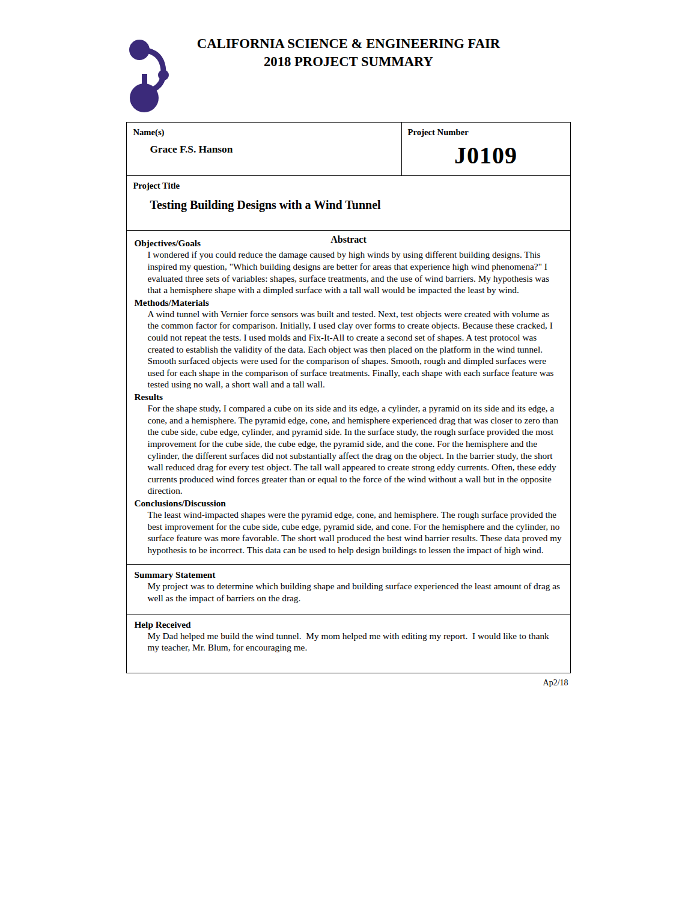CALIFORNIA SCIENCE & ENGINEERING FAIR
2018 PROJECT SUMMARY
Name(s)
Grace F.S. Hanson
Project Number
J0109
Project Title
Testing Building Designs with a Wind Tunnel
Abstract
Objectives/Goals
I wondered if you could reduce the damage caused by high winds by using different building designs. This inspired my question, "Which building designs are better for areas that experience high wind phenomena?" I evaluated three sets of variables: shapes, surface treatments, and the use of wind barriers. My hypothesis was that a hemisphere shape with a dimpled surface with a tall wall would be impacted the least by wind.
Methods/Materials
A wind tunnel with Vernier force sensors was built and tested. Next, test objects were created with volume as the common factor for comparison. Initially, I used clay over forms to create objects. Because these cracked, I could not repeat the tests. I used molds and Fix-It-All to create a second set of shapes. A test protocol was created to establish the validity of the data. Each object was then placed on the platform in the wind tunnel. Smooth surfaced objects were used for the comparison of shapes. Smooth, rough and dimpled surfaces were used for each shape in the comparison of surface treatments. Finally, each shape with each surface feature was tested using no wall, a short wall and a tall wall.
Results
For the shape study, I compared a cube on its side and its edge, a cylinder, a pyramid on its side and its edge, a cone, and a hemisphere. The pyramid edge, cone, and hemisphere experienced drag that was closer to zero than the cube side, cube edge, cylinder, and pyramid side. In the surface study, the rough surface provided the most improvement for the cube side, the cube edge, the pyramid side, and the cone. For the hemisphere and the cylinder, the different surfaces did not substantially affect the drag on the object. In the barrier study, the short wall reduced drag for every test object. The tall wall appeared to create strong eddy currents. Often, these eddy currents produced wind forces greater than or equal to the force of the wind without a wall but in the opposite direction.
Conclusions/Discussion
The least wind-impacted shapes were the pyramid edge, cone, and hemisphere. The rough surface provided the best improvement for the cube side, cube edge, pyramid side, and cone. For the hemisphere and the cylinder, no surface feature was more favorable. The short wall produced the best wind barrier results. These data proved my hypothesis to be incorrect. This data can be used to help design buildings to lessen the impact of high wind.
Summary Statement
My project was to determine which building shape and building surface experienced the least amount of drag as well as the impact of barriers on the drag.
Help Received
My Dad helped me build the wind tunnel. My mom helped me with editing my report. I would like to thank my teacher, Mr. Blum, for encouraging me.
Ap2/18